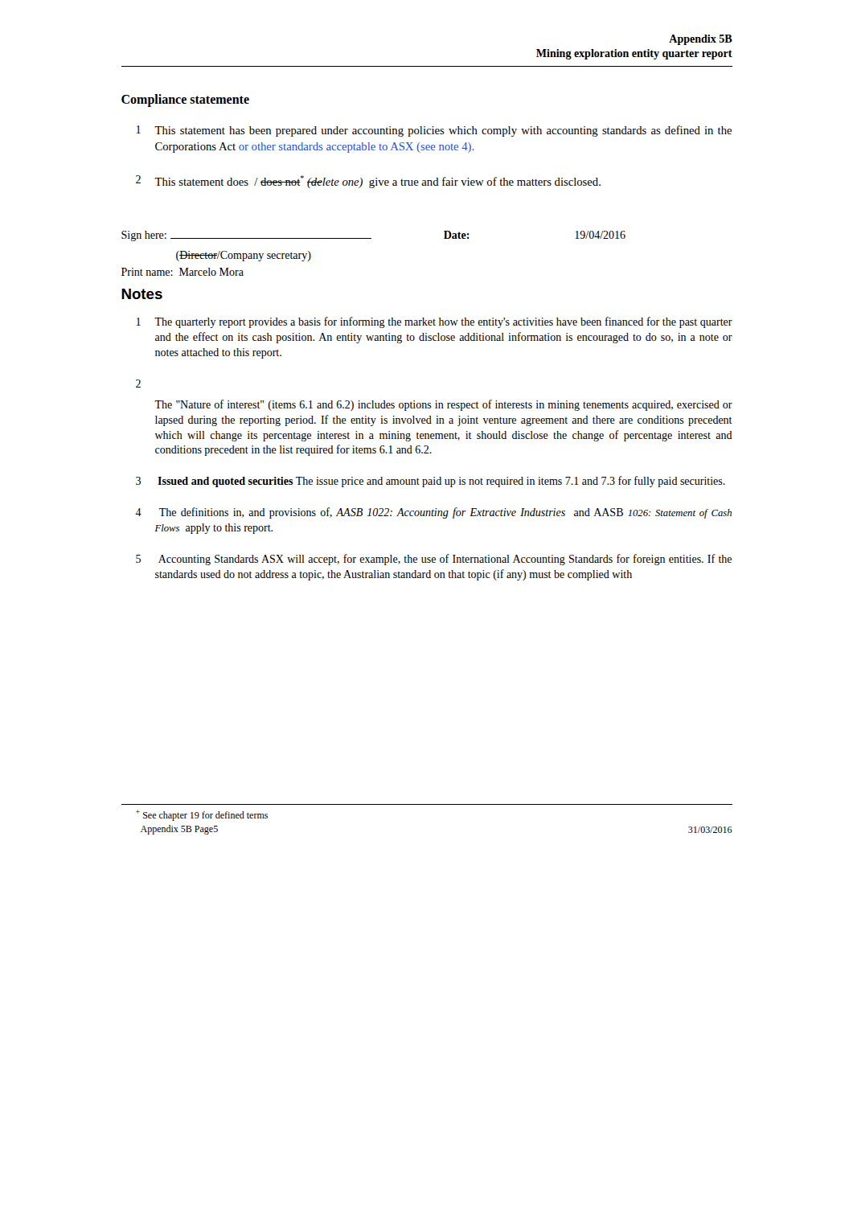Appendix 5B
Mining exploration entity quarter report
Compliance statemente
1
This statement has been prepared under accounting policies which comply with accounting standards as defined in the Corporations Act or other standards acceptable to ASX (see note 4).
2
This statement does / does not* (delete one) give a true and fair view of the matters disclosed.
Sign here: Date: 19/04/2016
(Director/Company secretary)
Print name: Marcelo Mora
Notes
1
The quarterly report provides a basis for informing the market how the entity's activities have been financed for the past quarter and the effect on its cash position. An entity wanting to disclose additional information is encouraged to do so, in a note or notes attached to this report.
2
The "Nature of interest" (items 6.1 and 6.2) includes options in respect of interests in mining tenements acquired, exercised or lapsed during the reporting period. If the entity is involved in a joint venture agreement and there are conditions precedent which will change its percentage interest in a mining tenement, it should disclose the change of percentage interest and conditions precedent in the list required for items 6.1 and 6.2.
3
Issued and quoted securities The issue price and amount paid up is not required in items 7.1 and 7.3 for fully paid securities.
4
The definitions in, and provisions of, AASB 1022: Accounting for Extractive Industries and AASB 1026: Statement of Cash Flows apply to this report.
5
Accounting Standards ASX will accept, for example, the use of International Accounting Standards for foreign entities. If the standards used do not address a topic, the Australian standard on that topic (if any) must be complied with
+ See chapter 19 for defined terms
Appendix 5B Page5
31/03/2016